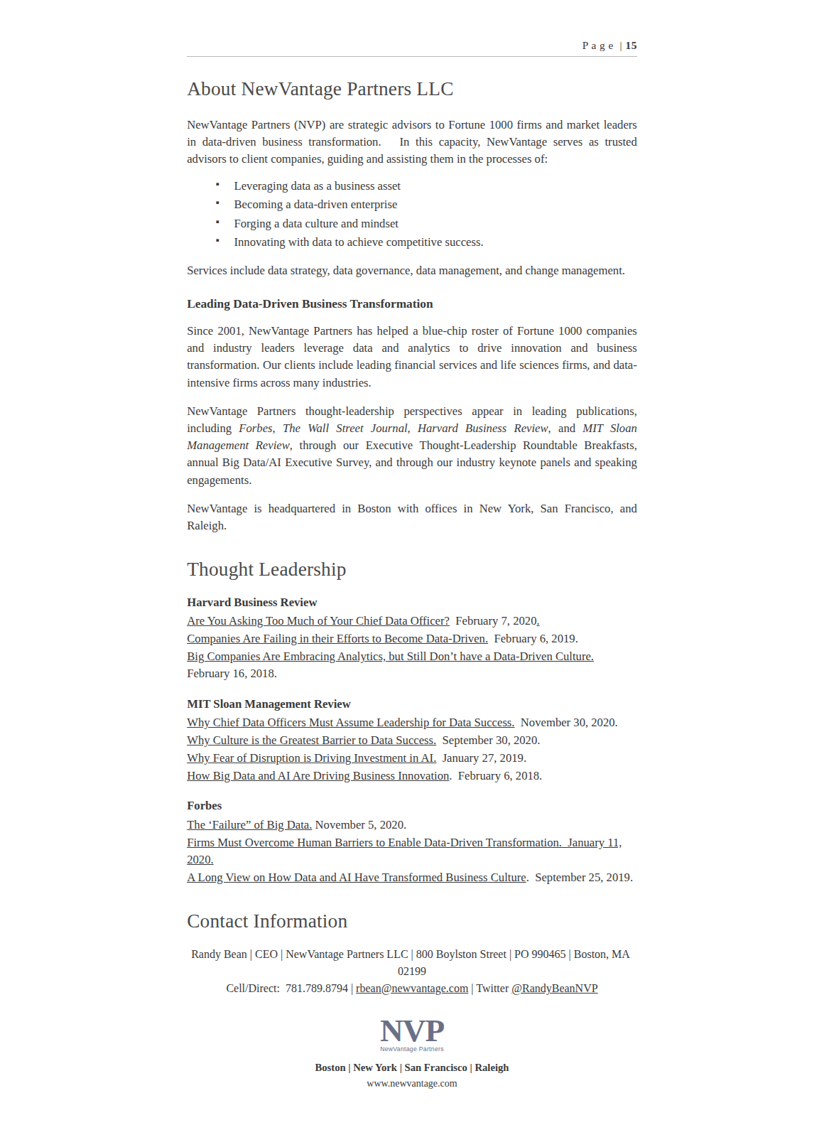P a g e | 15
About NewVantage Partners LLC
NewVantage Partners (NVP) are strategic advisors to Fortune 1000 firms and market leaders in data-driven business transformation. In this capacity, NewVantage serves as trusted advisors to client companies, guiding and assisting them in the processes of:
Leveraging data as a business asset
Becoming a data-driven enterprise
Forging a data culture and mindset
Innovating with data to achieve competitive success.
Services include data strategy, data governance, data management, and change management.
Leading Data-Driven Business Transformation
Since 2001, NewVantage Partners has helped a blue-chip roster of Fortune 1000 companies and industry leaders leverage data and analytics to drive innovation and business transformation. Our clients include leading financial services and life sciences firms, and data-intensive firms across many industries.
NewVantage Partners thought-leadership perspectives appear in leading publications, including Forbes, The Wall Street Journal, Harvard Business Review, and MIT Sloan Management Review, through our Executive Thought-Leadership Roundtable Breakfasts, annual Big Data/AI Executive Survey, and through our industry keynote panels and speaking engagements.
NewVantage is headquartered in Boston with offices in New York, San Francisco, and Raleigh.
Thought Leadership
Harvard Business Review
Are You Asking Too Much of Your Chief Data Officer? February 7, 2020.
Companies Are Failing in their Efforts to Become Data-Driven. February 6, 2019.
Big Companies Are Embracing Analytics, but Still Don’t have a Data-Driven Culture. February 16, 2018.
MIT Sloan Management Review
Why Chief Data Officers Must Assume Leadership for Data Success. November 30, 2020.
Why Culture is the Greatest Barrier to Data Success. September 30, 2020.
Why Fear of Disruption is Driving Investment in AI. January 27, 2019.
How Big Data and AI Are Driving Business Innovation. February 6, 2018.
Forbes
The ‘Failure” of Big Data. November 5, 2020.
Firms Must Overcome Human Barriers to Enable Data-Driven Transformation. January 11, 2020.
A Long View on How Data and AI Have Transformed Business Culture. September 25, 2019.
Contact Information
Randy Bean | CEO | NewVantage Partners LLC | 800 Boylston Street | PO 990465 | Boston, MA 02199
Cell/Direct: 781.789.8794 | rbean@newvantage.com | Twitter @RandyBeanNVP
NVP
NewVantage Partners
Boston | New York | San Francisco | Raleigh
www.newvantage.com